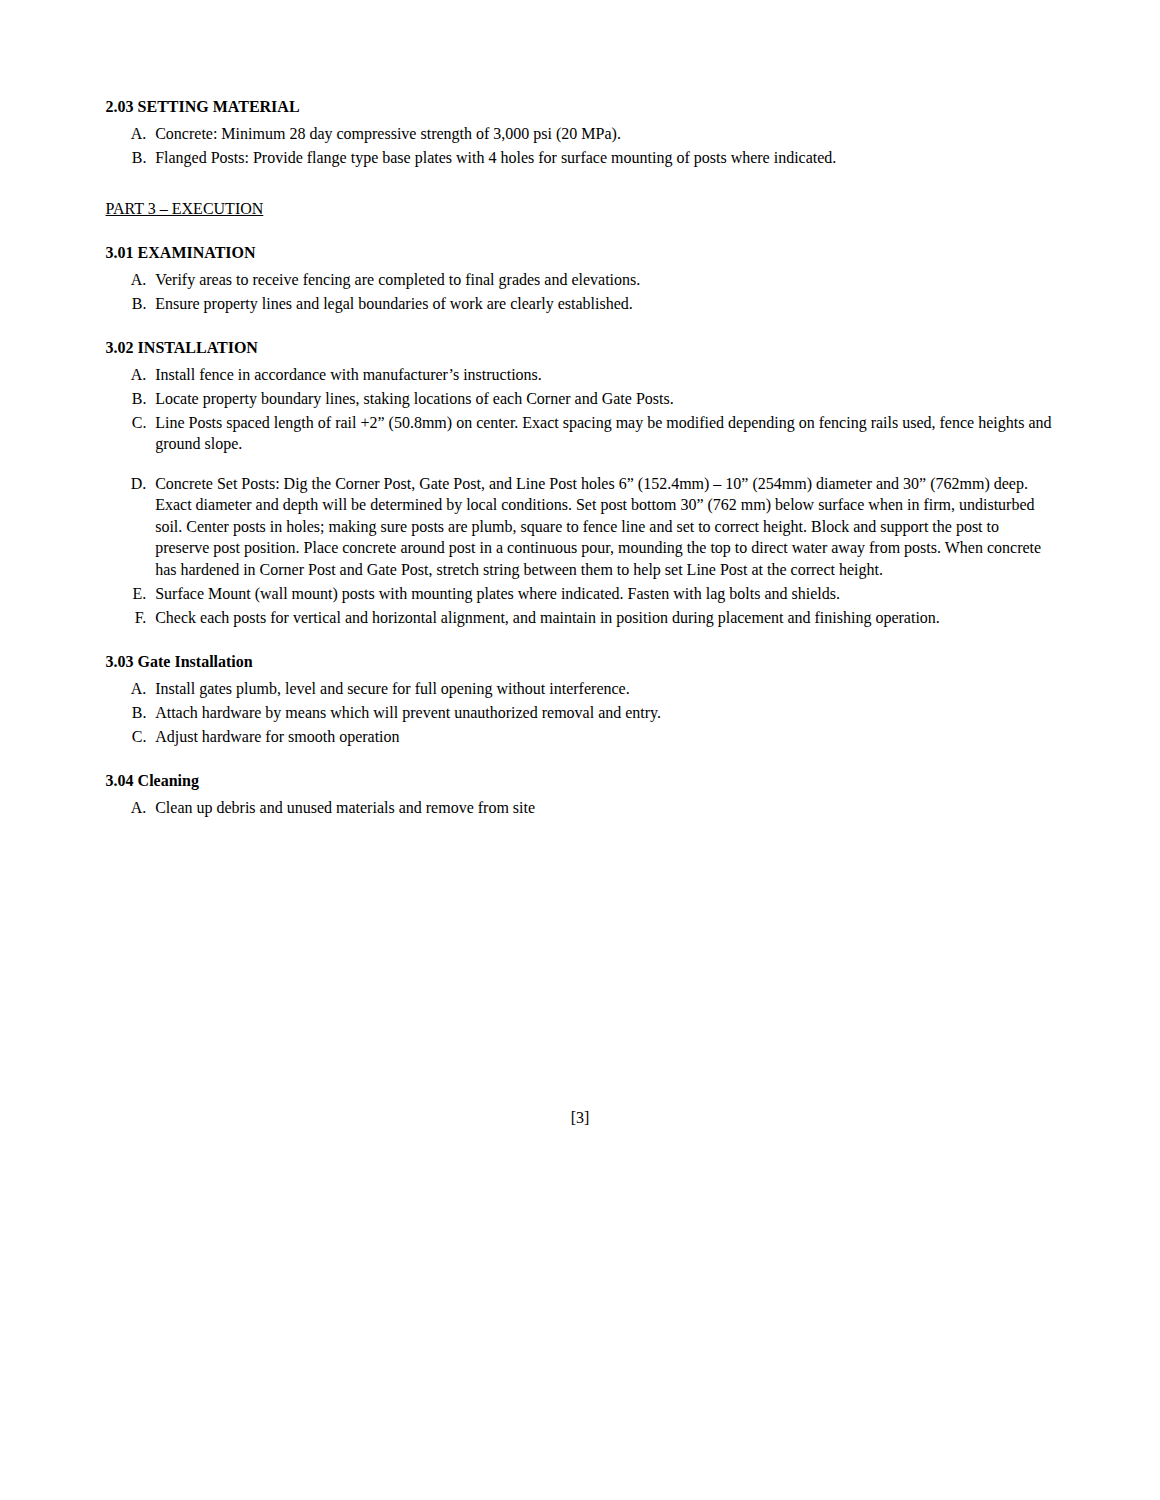2.03 SETTING MATERIAL
Concrete: Minimum 28 day compressive strength of 3,000 psi (20 MPa).
Flanged Posts: Provide flange type base plates with 4 holes for surface mounting of posts where indicated.
PART 3 – EXECUTION
3.01 EXAMINATION
Verify areas to receive fencing are completed to final grades and elevations.
Ensure property lines and legal boundaries of work are clearly established.
3.02 INSTALLATION
Install fence in accordance with manufacturer’s instructions.
Locate property boundary lines, staking locations of each Corner and Gate Posts.
Line Posts spaced length of rail +2” (50.8mm) on center. Exact spacing may be modified depending on fencing rails used, fence heights and ground slope.
Concrete Set Posts: Dig the Corner Post, Gate Post, and Line Post holes 6” (152.4mm) – 10” (254mm) diameter and 30” (762mm) deep. Exact diameter and depth will be determined by local conditions. Set post bottom 30” (762 mm) below surface when in firm, undisturbed soil. Center posts in holes; making sure posts are plumb, square to fence line and set to correct height. Block and support the post to preserve post position. Place concrete around post in a continuous pour, mounding the top to direct water away from posts. When concrete has hardened in Corner Post and Gate Post, stretch string between them to help set Line Post at the correct height.
Surface Mount (wall mount) posts with mounting plates where indicated. Fasten with lag bolts and shields.
Check each posts for vertical and horizontal alignment, and maintain in position during placement and finishing operation.
3.03 Gate Installation
Install gates plumb, level and secure for full opening without interference.
Attach hardware by means which will prevent unauthorized removal and entry.
Adjust hardware for smooth operation
3.04 Cleaning
Clean up debris and unused materials and remove from site
[3]